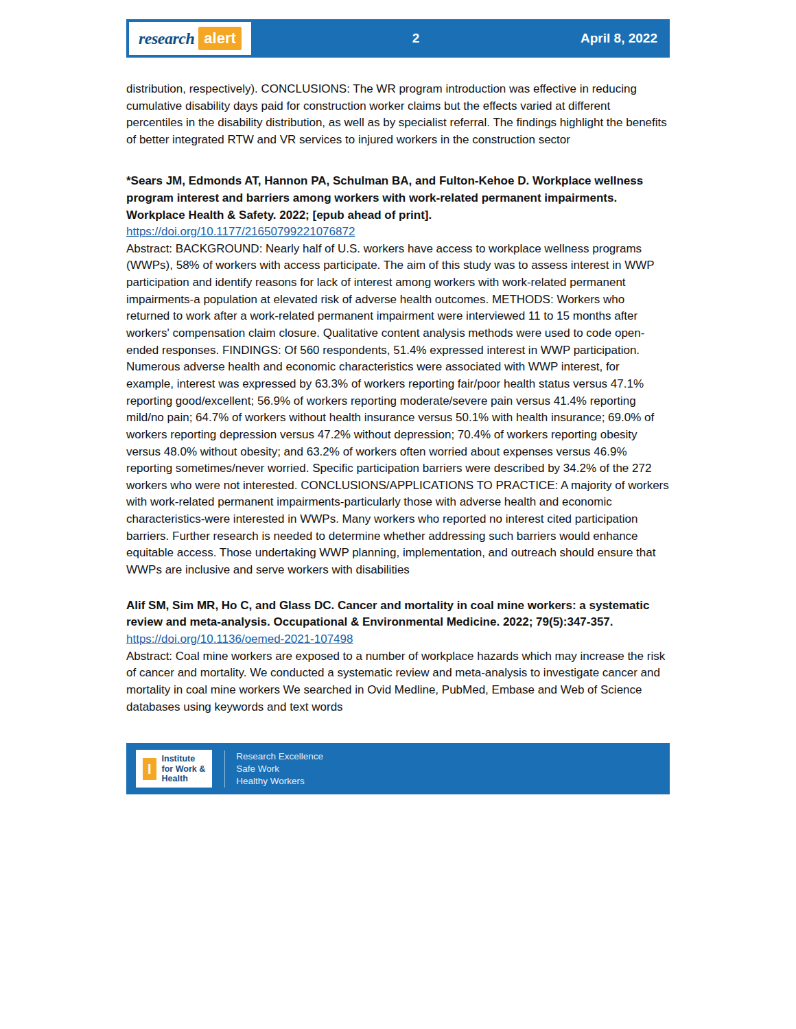research alert
2
April 8, 2022
distribution, respectively). CONCLUSIONS: The WR program introduction was effective in reducing cumulative disability days paid for construction worker claims but the effects varied at different percentiles in the disability distribution, as well as by specialist referral. The findings highlight the benefits of better integrated RTW and VR services to injured workers in the construction sector
*Sears JM, Edmonds AT, Hannon PA, Schulman BA, and Fulton-Kehoe D. Workplace wellness program interest and barriers among workers with work-related permanent impairments. Workplace Health & Safety. 2022; [epub ahead of print].
https://doi.org/10.1177/21650799221076872
Abstract: BACKGROUND: Nearly half of U.S. workers have access to workplace wellness programs (WWPs), 58% of workers with access participate. The aim of this study was to assess interest in WWP participation and identify reasons for lack of interest among workers with work-related permanent impairments-a population at elevated risk of adverse health outcomes. METHODS: Workers who returned to work after a work-related permanent impairment were interviewed 11 to 15 months after workers' compensation claim closure. Qualitative content analysis methods were used to code open-ended responses. FINDINGS: Of 560 respondents, 51.4% expressed interest in WWP participation. Numerous adverse health and economic characteristics were associated with WWP interest, for example, interest was expressed by 63.3% of workers reporting fair/poor health status versus 47.1% reporting good/excellent; 56.9% of workers reporting moderate/severe pain versus 41.4% reporting mild/no pain; 64.7% of workers without health insurance versus 50.1% with health insurance; 69.0% of workers reporting depression versus 47.2% without depression; 70.4% of workers reporting obesity versus 48.0% without obesity; and 63.2% of workers often worried about expenses versus 46.9% reporting sometimes/never worried. Specific participation barriers were described by 34.2% of the 272 workers who were not interested. CONCLUSIONS/APPLICATIONS TO PRACTICE: A majority of workers with work-related permanent impairments-particularly those with adverse health and economic characteristics-were interested in WWPs. Many workers who reported no interest cited participation barriers. Further research is needed to determine whether addressing such barriers would enhance equitable access. Those undertaking WWP planning, implementation, and outreach should ensure that WWPs are inclusive and serve workers with disabilities
Alif SM, Sim MR, Ho C, and Glass DC. Cancer and mortality in coal mine workers: a systematic review and meta-analysis. Occupational & Environmental Medicine. 2022; 79(5):347-357.
https://doi.org/10.1136/oemed-2021-107498
Abstract: Coal mine workers are exposed to a number of workplace hazards which may increase the risk of cancer and mortality. We conducted a systematic review and meta-analysis to investigate cancer and mortality in coal mine workers We searched in Ovid Medline, PubMed, Embase and Web of Science databases using keywords and text words
I Institute
for Work &
Health
Research Excellence
Safe Work
Healthy Workers